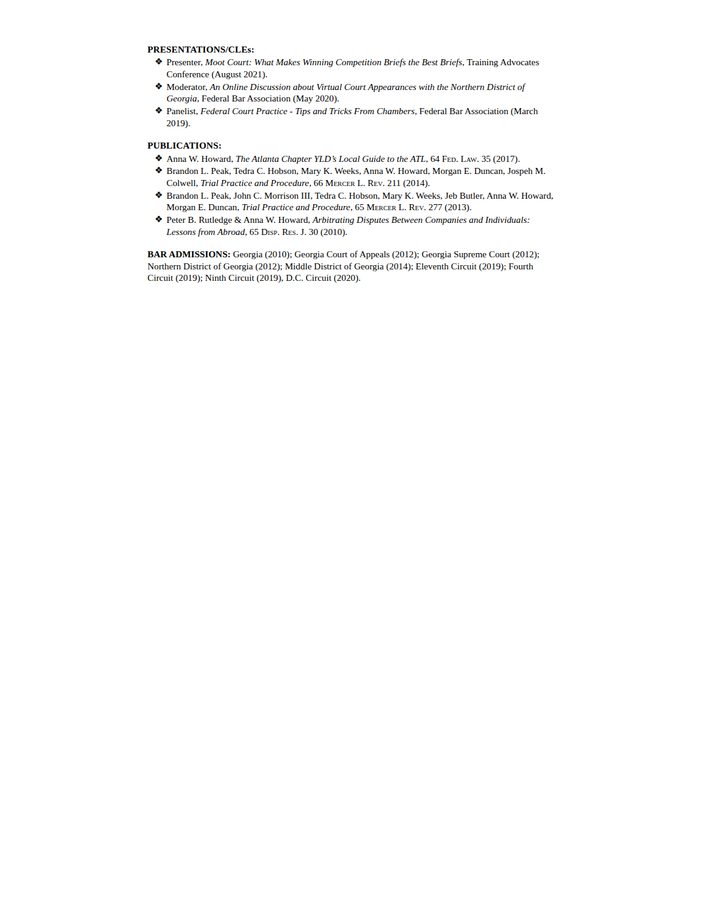PRESENTATIONS/CLEs:
Presenter, Moot Court: What Makes Winning Competition Briefs the Best Briefs, Training Advocates Conference (August 2021).
Moderator, An Online Discussion about Virtual Court Appearances with the Northern District of Georgia, Federal Bar Association (May 2020).
Panelist, Federal Court Practice - Tips and Tricks From Chambers, Federal Bar Association (March 2019).
PUBLICATIONS:
Anna W. Howard, The Atlanta Chapter YLD’s Local Guide to the ATL, 64 Fed. Law. 35 (2017).
Brandon L. Peak, Tedra C. Hobson, Mary K. Weeks, Anna W. Howard, Morgan E. Duncan, Jospeh M. Colwell, Trial Practice and Procedure, 66 Mercer L. Rev. 211 (2014).
Brandon L. Peak, John C. Morrison III, Tedra C. Hobson, Mary K. Weeks, Jeb Butler, Anna W. Howard, Morgan E. Duncan, Trial Practice and Procedure, 65 Mercer L. Rev. 277 (2013).
Peter B. Rutledge & Anna W. Howard, Arbitrating Disputes Between Companies and Individuals: Lessons from Abroad, 65 Disp. Res. J. 30 (2010).
BAR ADMISSIONS: Georgia (2010); Georgia Court of Appeals (2012); Georgia Supreme Court (2012); Northern District of Georgia (2012); Middle District of Georgia (2014); Eleventh Circuit (2019); Fourth Circuit (2019); Ninth Circuit (2019), D.C. Circuit (2020).